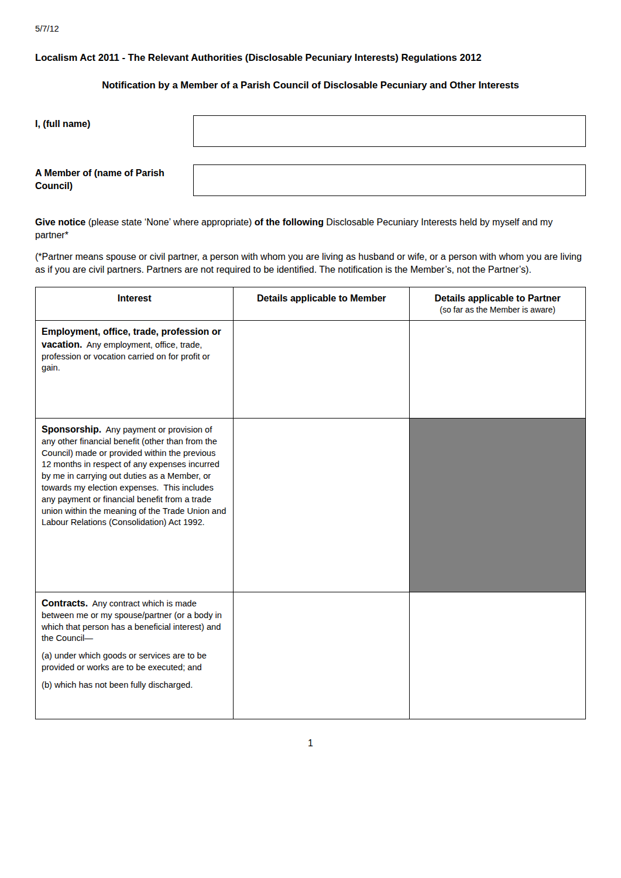5/7/12
Localism Act 2011 - The Relevant Authorities (Disclosable Pecuniary Interests) Regulations 2012
Notification by a Member of a Parish Council of Disclosable Pecuniary and Other Interests
I, (full name)
A Member of (name of Parish Council)
Give notice (please state ‘None’ where appropriate) of the following Disclosable Pecuniary Interests held by myself and my partner*
(*Partner means spouse or civil partner, a person with whom you are living as husband or wife, or a person with whom you are living as if you are civil partners. Partners are not required to be identified. The notification is the Member’s, not the Partner’s).
| Interest | Details applicable to Member | Details applicable to Partner (so far as the Member is aware) |
| --- | --- | --- |
| Employment, office, trade, profession or vacation. Any employment, office, trade, profession or vocation carried on for profit or gain. | | |
| Sponsorship. Any payment or provision of any other financial benefit (other than from the Council) made or provided within the previous 12 months in respect of any expenses incurred by me in carrying out duties as a Member, or towards my election expenses. This includes any payment or financial benefit from a trade union within the meaning of the Trade Union and Labour Relations (Consolidation) Act 1992. | | |
| Contracts. Any contract which is made between me or my spouse/partner (or a body in which that person has a beneficial interest) and the Council— (a) under which goods or services are to be provided or works are to be executed; and (b) which has not been fully discharged. | | |
1